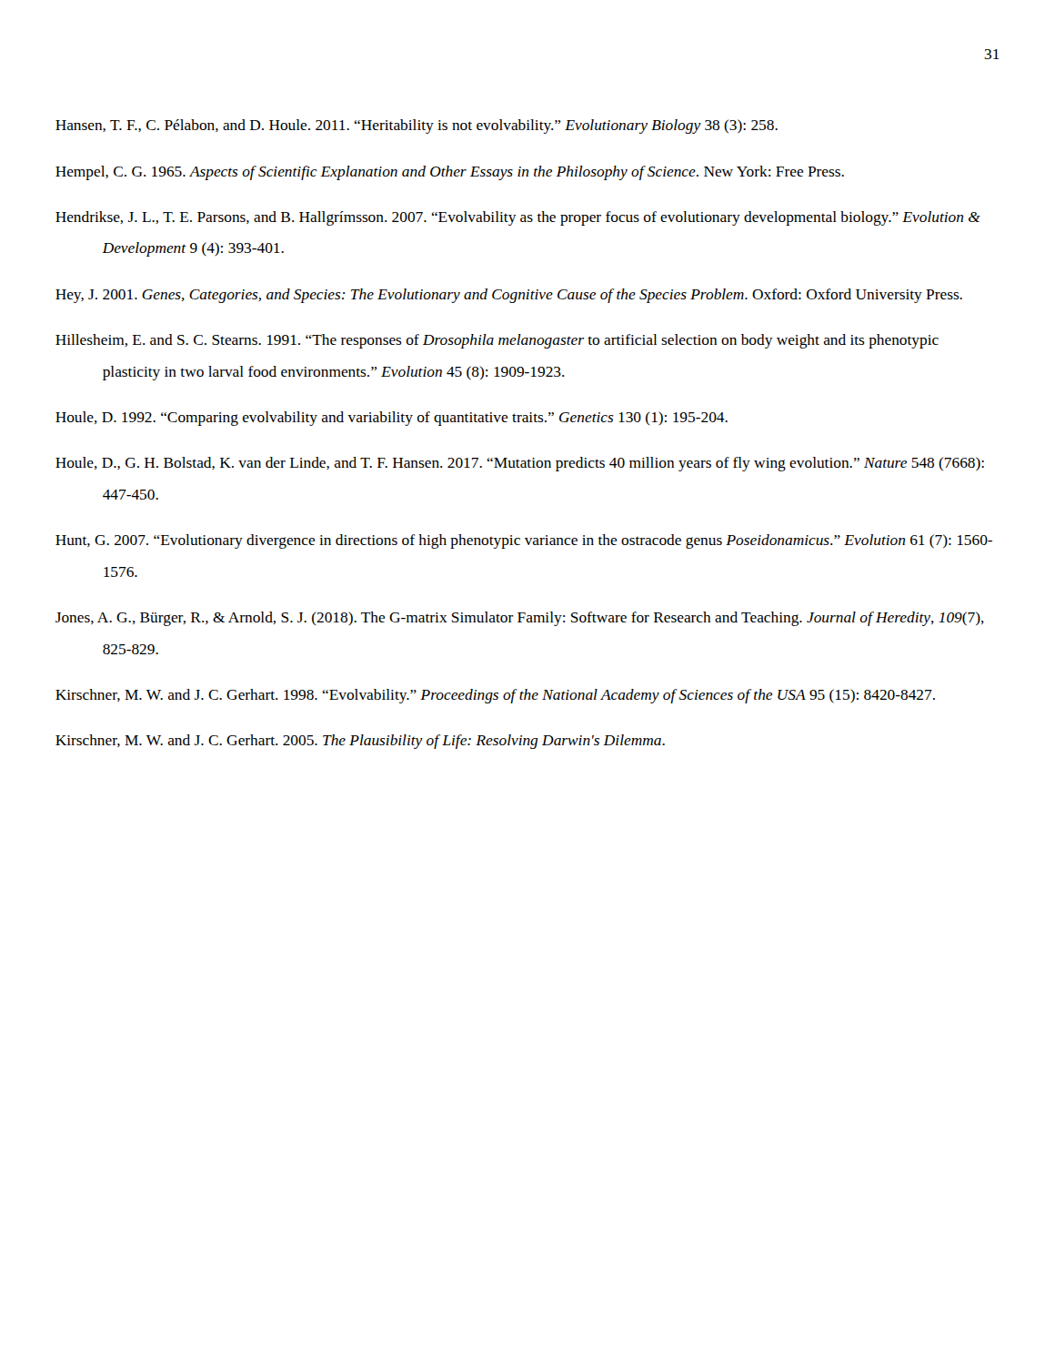31
Hansen, T. F., C. Pélabon, and D. Houle. 2011. “Heritability is not evolvability.” Evolutionary Biology 38 (3): 258.
Hempel, C. G. 1965. Aspects of Scientific Explanation and Other Essays in the Philosophy of Science. New York: Free Press.
Hendrikse, J. L., T. E. Parsons, and B. Hallgrímsson. 2007. “Evolvability as the proper focus of evolutionary developmental biology.” Evolution & Development 9 (4): 393-401.
Hey, J. 2001. Genes, Categories, and Species: The Evolutionary and Cognitive Cause of the Species Problem. Oxford: Oxford University Press.
Hillesheim, E. and S. C. Stearns. 1991. “The responses of Drosophila melanogaster to artificial selection on body weight and its phenotypic plasticity in two larval food environments.” Evolution 45 (8): 1909-1923.
Houle, D. 1992. “Comparing evolvability and variability of quantitative traits.” Genetics 130 (1): 195-204.
Houle, D., G. H. Bolstad, K. van der Linde, and T. F. Hansen. 2017. “Mutation predicts 40 million years of fly wing evolution.” Nature 548 (7668): 447-450.
Hunt, G. 2007. “Evolutionary divergence in directions of high phenotypic variance in the ostracode genus Poseidonamicus.” Evolution 61 (7): 1560-1576.
Jones, A. G., Bürger, R., & Arnold, S. J. (2018). The G-matrix Simulator Family: Software for Research and Teaching. Journal of Heredity, 109(7), 825-829.
Kirschner, M. W. and J. C. Gerhart. 1998. “Evolvability.” Proceedings of the National Academy of Sciences of the USA 95 (15): 8420-8427.
Kirschner, M. W. and J. C. Gerhart. 2005. The Plausibility of Life: Resolving Darwin's Dilemma.